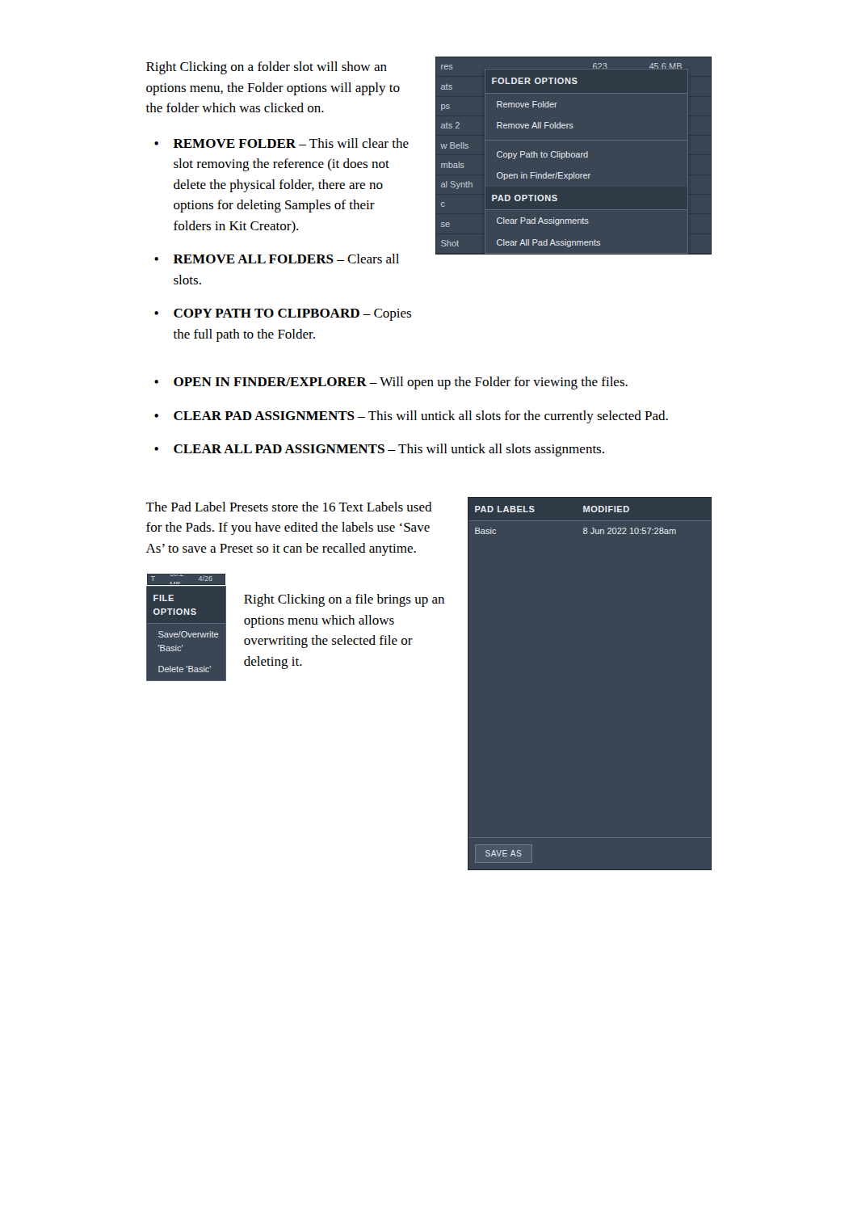Right Clicking on a folder slot will show an options menu, the Folder options will apply to the folder which was clicked on.
Remove Folder – This will clear the slot removing the reference (it does not delete the physical folder, there are no options for deleting Samples of their folders in Kit Creator).
Remove All Folders – Clears all slots.
Copy Path to Clipboard – Copies the full path to the Folder.
res 62345.6 MB
ats
ps
ats 2
w Bells
mbals IB
al Synth
c
se
Shot 1309.6 MB
FOLDER OPTIONS
Remove Folder
Remove All Folders
Copy Path to Clipboard
Open in Finder/Explorer
PAD OPTIONS
Clear Pad Assignments
Clear All Pad Assignments
Open in Finder/Explorer – Will open up the Folder for viewing the files.
Clear Pad Assignments – This will untick all slots for the currently selected Pad.
Clear All Pad Assignments – This will untick all slots assignments.
The Pad Label Presets store the 16 Text Labels used for the Pads. If you have edited the labels use ‘Save As’ to save a Preset so it can be recalled anytime.
T 60.2 MB 4/26
FILE OPTIONS
Save/Overwrite 'Basic'
Delete 'Basic'
Right Clicking on a file brings up an options menu which allows overwriting the selected file or deleting it.
PAD LABELS
MODIFIED
Basic
8 Jun 2022 10:57:28am
SAVE AS